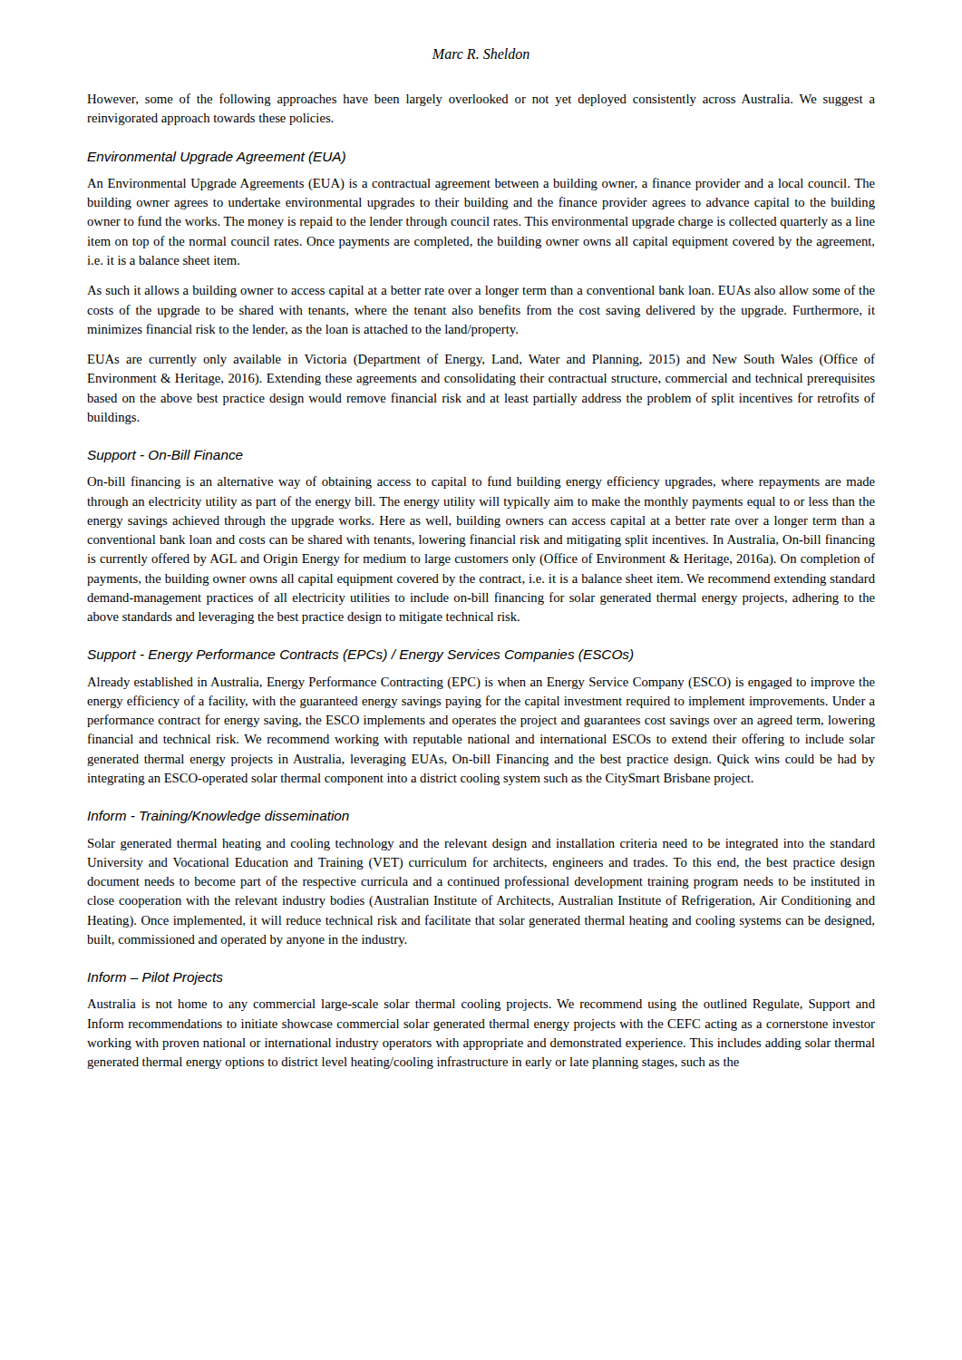Marc R. Sheldon
However, some of the following approaches have been largely overlooked or not yet deployed consistently across Australia. We suggest a reinvigorated approach towards these policies.
Environmental Upgrade Agreement (EUA)
An Environmental Upgrade Agreements (EUA) is a contractual agreement between a building owner, a finance provider and a local council. The building owner agrees to undertake environmental upgrades to their building and the finance provider agrees to advance capital to the building owner to fund the works. The money is repaid to the lender through council rates. This environmental upgrade charge is collected quarterly as a line item on top of the normal council rates. Once payments are completed, the building owner owns all capital equipment covered by the agreement, i.e. it is a balance sheet item.
As such it allows a building owner to access capital at a better rate over a longer term than a conventional bank loan. EUAs also allow some of the costs of the upgrade to be shared with tenants, where the tenant also benefits from the cost saving delivered by the upgrade. Furthermore, it minimizes financial risk to the lender, as the loan is attached to the land/property.
EUAs are currently only available in Victoria (Department of Energy, Land, Water and Planning, 2015) and New South Wales (Office of Environment & Heritage, 2016). Extending these agreements and consolidating their contractual structure, commercial and technical prerequisites based on the above best practice design would remove financial risk and at least partially address the problem of split incentives for retrofits of buildings.
Support - On-Bill Finance
On-bill financing is an alternative way of obtaining access to capital to fund building energy efficiency upgrades, where repayments are made through an electricity utility as part of the energy bill. The energy utility will typically aim to make the monthly payments equal to or less than the energy savings achieved through the upgrade works. Here as well, building owners can access capital at a better rate over a longer term than a conventional bank loan and costs can be shared with tenants, lowering financial risk and mitigating split incentives. In Australia, On-bill financing is currently offered by AGL and Origin Energy for medium to large customers only (Office of Environment & Heritage, 2016a). On completion of payments, the building owner owns all capital equipment covered by the contract, i.e. it is a balance sheet item. We recommend extending standard demand-management practices of all electricity utilities to include on-bill financing for solar generated thermal energy projects, adhering to the above standards and leveraging the best practice design to mitigate technical risk.
Support - Energy Performance Contracts (EPCs) / Energy Services Companies (ESCOs)
Already established in Australia, Energy Performance Contracting (EPC) is when an Energy Service Company (ESCO) is engaged to improve the energy efficiency of a facility, with the guaranteed energy savings paying for the capital investment required to implement improvements. Under a performance contract for energy saving, the ESCO implements and operates the project and guarantees cost savings over an agreed term, lowering financial and technical risk. We recommend working with reputable national and international ESCOs to extend their offering to include solar generated thermal energy projects in Australia, leveraging EUAs, On-bill Financing and the best practice design. Quick wins could be had by integrating an ESCO-operated solar thermal component into a district cooling system such as the CitySmart Brisbane project.
Inform - Training/Knowledge dissemination
Solar generated thermal heating and cooling technology and the relevant design and installation criteria need to be integrated into the standard University and Vocational Education and Training (VET) curriculum for architects, engineers and trades. To this end, the best practice design document needs to become part of the respective curricula and a continued professional development training program needs to be instituted in close cooperation with the relevant industry bodies (Australian Institute of Architects, Australian Institute of Refrigeration, Air Conditioning and Heating). Once implemented, it will reduce technical risk and facilitate that solar generated thermal heating and cooling systems can be designed, built, commissioned and operated by anyone in the industry.
Inform – Pilot Projects
Australia is not home to any commercial large-scale solar thermal cooling projects. We recommend using the outlined Regulate, Support and Inform recommendations to initiate showcase commercial solar generated thermal energy projects with the CEFC acting as a cornerstone investor working with proven national or international industry operators with appropriate and demonstrated experience. This includes adding solar thermal generated thermal energy options to district level heating/cooling infrastructure in early or late planning stages, such as the